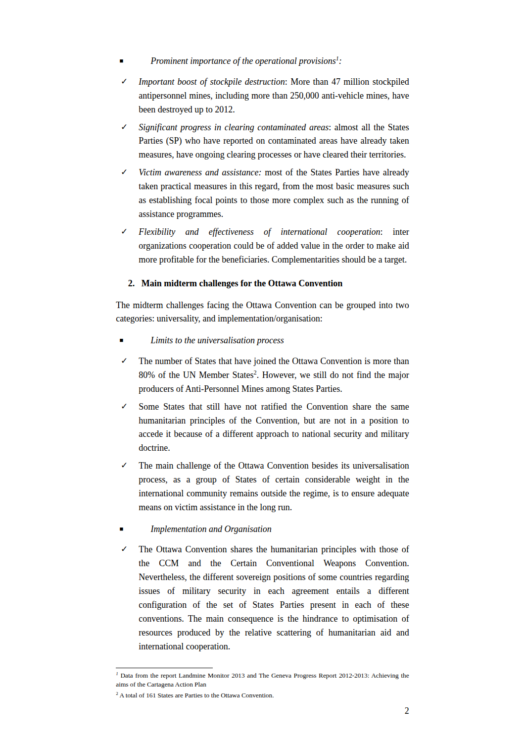■ Prominent importance of the operational provisions1:
✓ Important boost of stockpile destruction: More than 47 million stockpiled antipersonnel mines, including more than 250,000 anti-vehicle mines, have been destroyed up to 2012.
✓ Significant progress in clearing contaminated areas: almost all the States Parties (SP) who have reported on contaminated areas have already taken measures, have ongoing clearing processes or have cleared their territories.
✓ Victim awareness and assistance: most of the States Parties have already taken practical measures in this regard, from the most basic measures such as establishing focal points to those more complex such as the running of assistance programmes.
✓ Flexibility and effectiveness of international cooperation: inter organizations cooperation could be of added value in the order to make aid more profitable for the beneficiaries. Complementarities should be a target.
2. Main midterm challenges for the Ottawa Convention
The midterm challenges facing the Ottawa Convention can be grouped into two categories: universality, and implementation/organisation:
■ Limits to the universalisation process
✓ The number of States that have joined the Ottawa Convention is more than 80% of the UN Member States2. However, we still do not find the major producers of Anti-Personnel Mines among States Parties.
✓ Some States that still have not ratified the Convention share the same humanitarian principles of the Convention, but are not in a position to accede it because of a different approach to national security and military doctrine.
✓ The main challenge of the Ottawa Convention besides its universalisation process, as a group of States of certain considerable weight in the international community remains outside the regime, is to ensure adequate means on victim assistance in the long run.
■ Implementation and Organisation
✓ The Ottawa Convention shares the humanitarian principles with those of the CCM and the Certain Conventional Weapons Convention. Nevertheless, the different sovereign positions of some countries regarding issues of military security in each agreement entails a different configuration of the set of States Parties present in each of these conventions. The main consequence is the hindrance to optimisation of resources produced by the relative scattering of humanitarian aid and international cooperation.
1 Data from the report Landmine Monitor 2013 and The Geneva Progress Report 2012-2013: Achieving the aims of the Cartagena Action Plan
2 A total of 161 States are Parties to the Ottawa Convention.
2